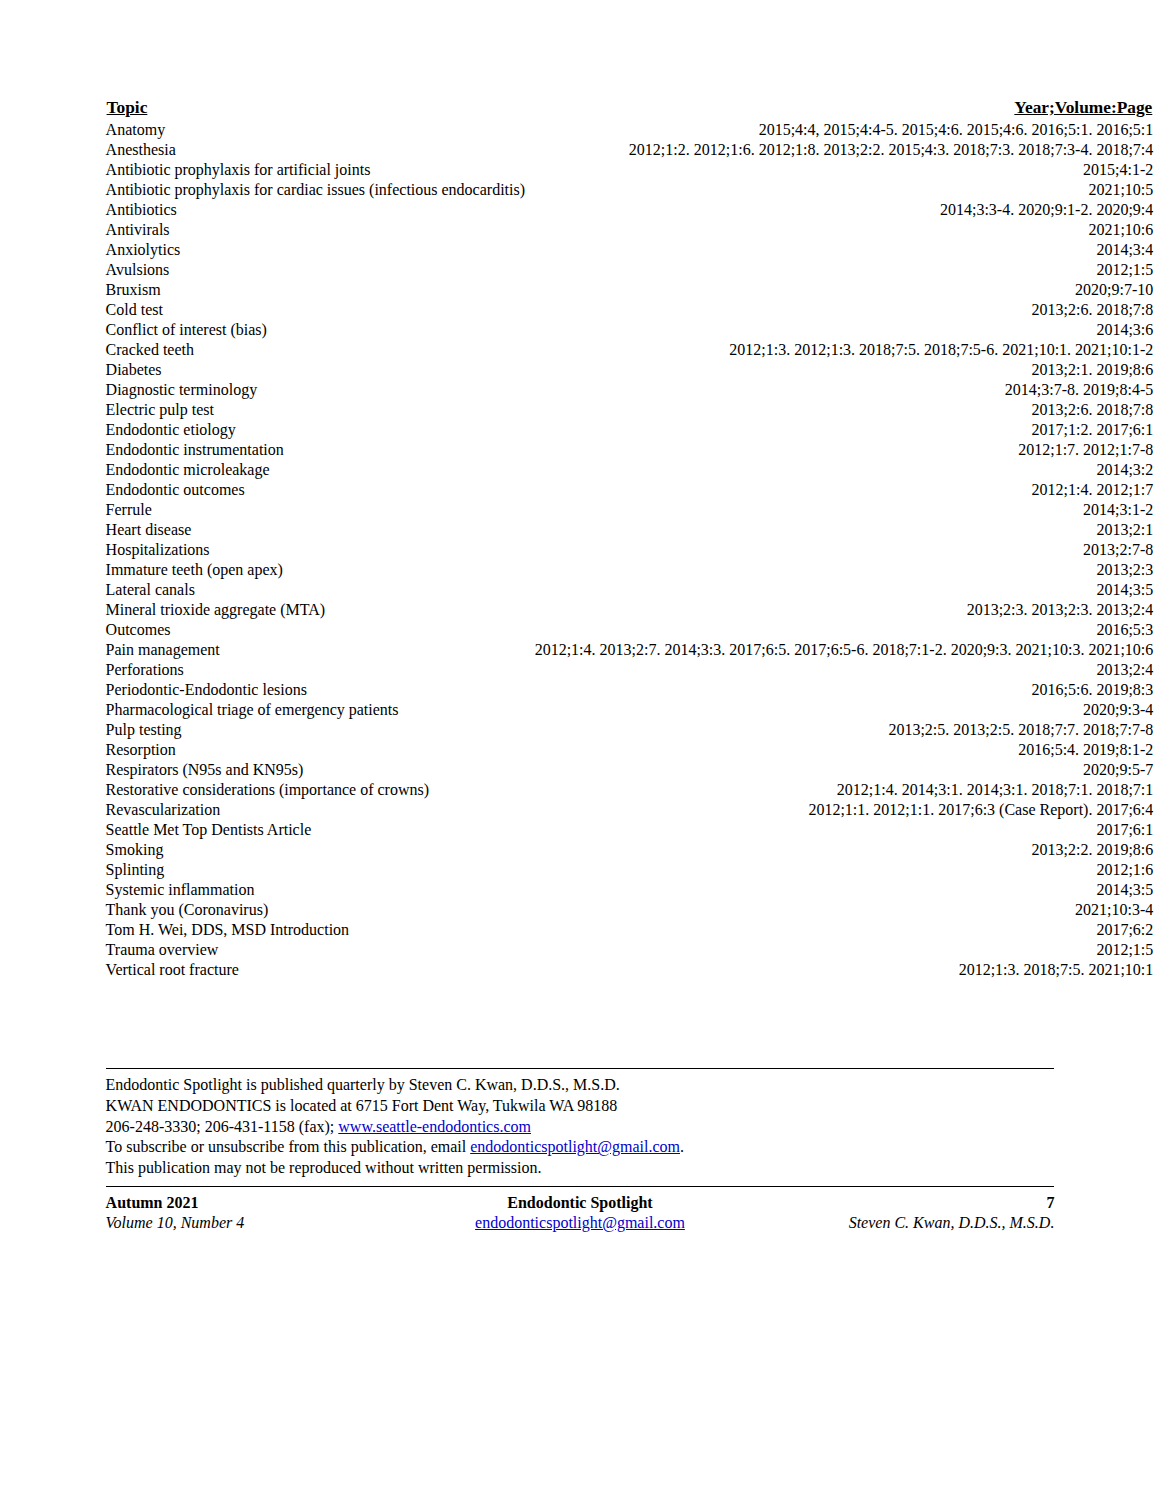| Topic | Year;Volume:Page |
| --- | --- |
| Anatomy | 2015;4:4, 2015;4:4-5. 2015;4:6. 2015;4:6. 2016;5:1. 2016;5:1 |
| Anesthesia | 2012;1:2. 2012;1:6. 2012;1:8. 2013;2:2. 2015;4:3. 2018;7:3. 2018;7:3-4. 2018;7:4 |
| Antibiotic prophylaxis for artificial joints | 2015;4:1-2 |
| Antibiotic prophylaxis for cardiac issues (infectious endocarditis) | 2021;10:5 |
| Antibiotics | 2014;3:3-4. 2020;9:1-2. 2020;9:4 |
| Antivirals | 2021;10:6 |
| Anxiolytics | 2014;3:4 |
| Avulsions | 2012;1:5 |
| Bruxism | 2020;9:7-10 |
| Cold test | 2013;2:6. 2018;7:8 |
| Conflict of interest (bias) | 2014;3:6 |
| Cracked teeth | 2012;1:3. 2012;1:3. 2018;7:5. 2018;7:5-6. 2021;10:1. 2021;10:1-2 |
| Diabetes | 2013;2:1. 2019;8:6 |
| Diagnostic terminology | 2014;3:7-8. 2019;8:4-5 |
| Electric pulp test | 2013;2:6. 2018;7:8 |
| Endodontic etiology | 2017;1:2. 2017;6:1 |
| Endodontic instrumentation | 2012;1:7. 2012;1:7-8 |
| Endodontic microleakage | 2014;3:2 |
| Endodontic outcomes | 2012;1:4. 2012;1:7 |
| Ferrule | 2014;3:1-2 |
| Heart disease | 2013;2:1 |
| Hospitalizations | 2013;2:7-8 |
| Immature teeth (open apex) | 2013;2:3 |
| Lateral canals | 2014;3:5 |
| Mineral trioxide aggregate (MTA) | 2013;2:3. 2013;2:3. 2013;2:4 |
| Outcomes | 2016;5:3 |
| Pain management | 2012;1:4. 2013;2:7. 2014;3:3. 2017;6:5. 2017;6:5-6. 2018;7:1-2. 2020;9:3. 2021;10:3. 2021;10:6 |
| Perforations | 2013;2:4 |
| Periodontic-Endodontic lesions | 2016;5:6. 2019;8:3 |
| Pharmacological triage of emergency patients | 2020;9:3-4 |
| Pulp testing | 2013;2:5. 2013;2:5. 2018;7:7. 2018;7:7-8 |
| Resorption | 2016;5:4. 2019;8:1-2 |
| Respirators (N95s and KN95s) | 2020;9:5-7 |
| Restorative considerations (importance of crowns) | 2012;1:4. 2014;3:1. 2014;3:1. 2018;7:1. 2018;7:1 |
| Revascularization | 2012;1:1. 2012;1:1. 2017;6:3 (Case Report). 2017;6:4 |
| Seattle Met Top Dentists Article | 2017;6:1 |
| Smoking | 2013;2:2. 2019;8:6 |
| Splinting | 2012;1:6 |
| Systemic inflammation | 2014;3:5 |
| Thank you (Coronavirus) | 2021;10:3-4 |
| Tom H. Wei, DDS, MSD Introduction | 2017;6:2 |
| Trauma overview | 2012;1:5 |
| Vertical root fracture | 2012;1:3. 2018;7:5. 2021;10:1 |
Endodontic Spotlight is published quarterly by Steven C. Kwan, D.D.S., M.S.D.
KWAN ENDODONTICS is located at 6715 Fort Dent Way, Tukwila WA 98188
206-248-3330; 206-431-1158 (fax); www.seattle-endodontics.com
To subscribe or unsubscribe from this publication, email endodonticspotlight@gmail.com.
This publication may not be reproduced without written permission.
| Autumn 2021 | Endodontic Spotlight | 7 |
| Volume 10, Number 4 | endodonticspotlight@gmail.com | Steven C. Kwan, D.D.S., M.S.D. |